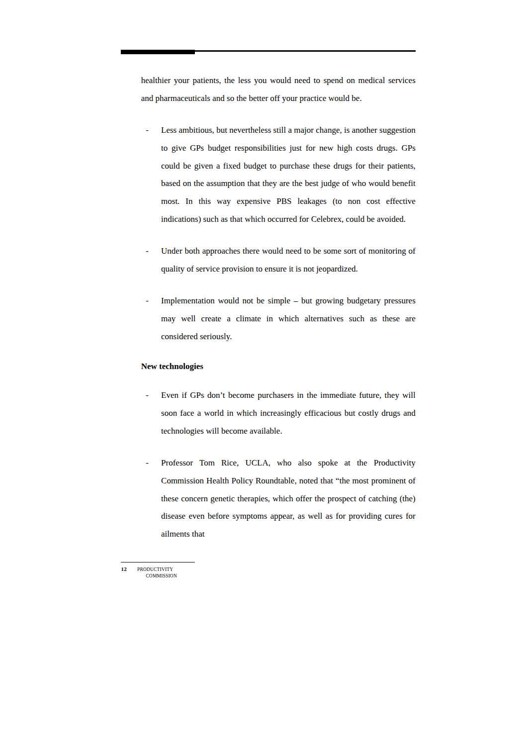healthier your patients, the less you would need to spend on medical services and pharmaceuticals and so the better off your practice would be.
Less ambitious, but nevertheless still a major change, is another suggestion to give GPs budget responsibilities just for new high costs drugs. GPs could be given a fixed budget to purchase these drugs for their patients, based on the assumption that they are the best judge of who would benefit most. In this way expensive PBS leakages (to non cost effective indications) such as that which occurred for Celebrex, could be avoided.
Under both approaches there would need to be some sort of monitoring of quality of service provision to ensure it is not jeopardized.
Implementation would not be simple – but growing budgetary pressures may well create a climate in which alternatives such as these are considered seriously.
New technologies
Even if GPs don’t become purchasers in the immediate future, they will soon face a world in which increasingly efficacious but costly drugs and technologies will become available.
Professor Tom Rice, UCLA, who also spoke at the Productivity Commission Health Policy Roundtable, noted that “the most prominent of these concern genetic therapies, which offer the prospect of catching (the) disease even before symptoms appear, as well as for providing cures for ailments that
12 PRODUCTIVITY
COMMISSION